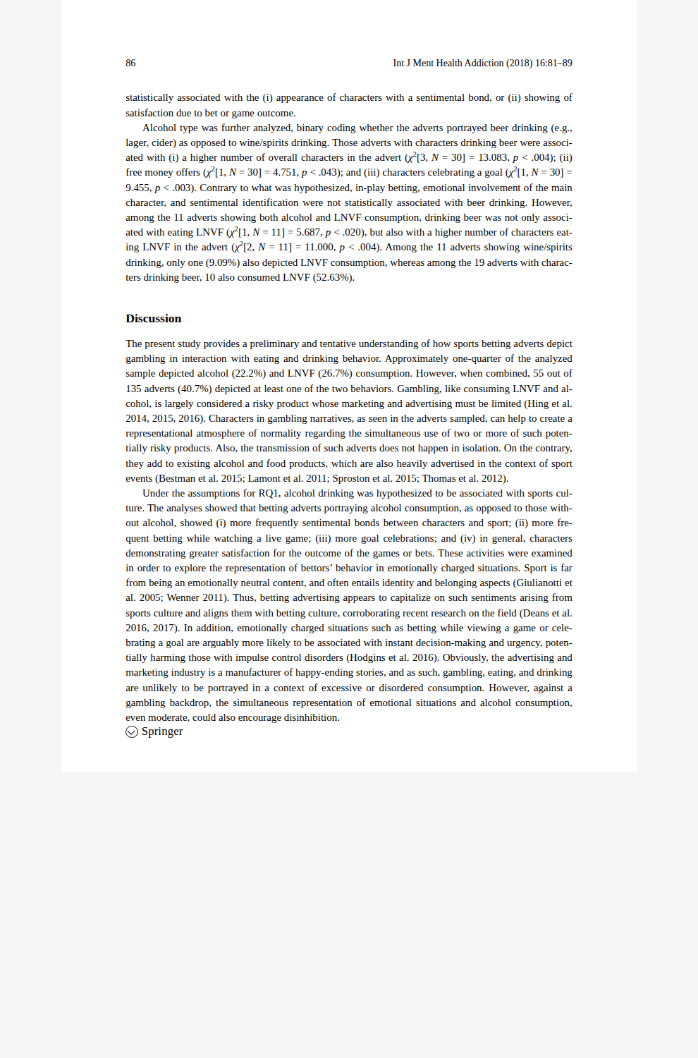86 Int J Ment Health Addiction (2018) 16:81–89
statistically associated with the (i) appearance of characters with a sentimental bond, or (ii) showing of satisfaction due to bet or game outcome.
Alcohol type was further analyzed, binary coding whether the adverts portrayed beer drinking (e.g., lager, cider) as opposed to wine/spirits drinking. Those adverts with characters drinking beer were associated with (i) a higher number of overall characters in the advert (χ2[3, N = 30] = 13.083, p < .004); (ii) free money offers (χ2[1, N = 30] = 4.751, p < .043); and (iii) characters celebrating a goal (χ2[1, N = 30] = 9.455, p < .003). Contrary to what was hypothesized, in-play betting, emotional involvement of the main character, and sentimental identification were not statistically associated with beer drinking. However, among the 11 adverts showing both alcohol and LNVF consumption, drinking beer was not only associated with eating LNVF (χ2[1, N = 11] = 5.687, p < .020), but also with a higher number of characters eating LNVF in the advert (χ2[2, N = 11] = 11.000, p < .004). Among the 11 adverts showing wine/spirits drinking, only one (9.09%) also depicted LNVF consumption, whereas among the 19 adverts with characters drinking beer, 10 also consumed LNVF (52.63%).
Discussion
The present study provides a preliminary and tentative understanding of how sports betting adverts depict gambling in interaction with eating and drinking behavior. Approximately one-quarter of the analyzed sample depicted alcohol (22.2%) and LNVF (26.7%) consumption. However, when combined, 55 out of 135 adverts (40.7%) depicted at least one of the two behaviors. Gambling, like consuming LNVF and alcohol, is largely considered a risky product whose marketing and advertising must be limited (Hing et al. 2014, 2015, 2016). Characters in gambling narratives, as seen in the adverts sampled, can help to create a representational atmosphere of normality regarding the simultaneous use of two or more of such potentially risky products. Also, the transmission of such adverts does not happen in isolation. On the contrary, they add to existing alcohol and food products, which are also heavily advertised in the context of sport events (Bestman et al. 2015; Lamont et al. 2011; Sproston et al. 2015; Thomas et al. 2012).
Under the assumptions for RQ1, alcohol drinking was hypothesized to be associated with sports culture. The analyses showed that betting adverts portraying alcohol consumption, as opposed to those without alcohol, showed (i) more frequently sentimental bonds between characters and sport; (ii) more frequent betting while watching a live game; (iii) more goal celebrations; and (iv) in general, characters demonstrating greater satisfaction for the outcome of the games or bets. These activities were examined in order to explore the representation of bettors’ behavior in emotionally charged situations. Sport is far from being an emotionally neutral content, and often entails identity and belonging aspects (Giulianotti et al. 2005; Wenner 2011). Thus, betting advertising appears to capitalize on such sentiments arising from sports culture and aligns them with betting culture, corroborating recent research on the field (Deans et al. 2016, 2017). In addition, emotionally charged situations such as betting while viewing a game or celebrating a goal are arguably more likely to be associated with instant decision-making and urgency, potentially harming those with impulse control disorders (Hodgins et al. 2016). Obviously, the advertising and marketing industry is a manufacturer of happy-ending stories, and as such, gambling, eating, and drinking are unlikely to be portrayed in a context of excessive or disordered consumption. However, against a gambling backdrop, the simultaneous representation of emotional situations and alcohol consumption, even moderate, could also encourage disinhibition.
Springer